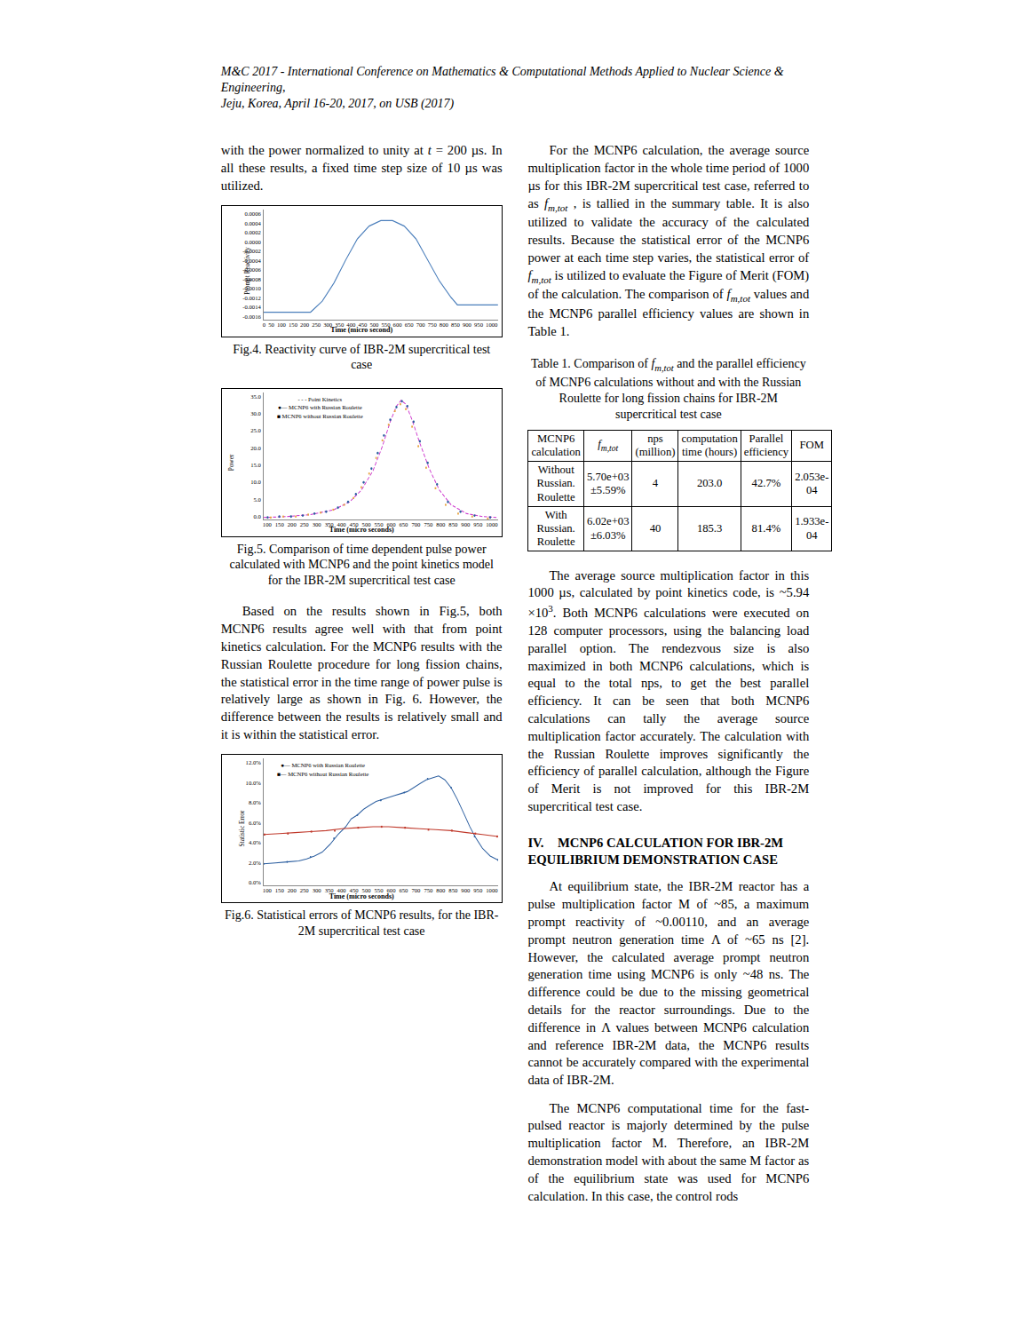M&C 2017 - International Conference on Mathematics & Computational Methods Applied to Nuclear Science & Engineering,
Jeju, Korea, April 16-20, 2017, on USB (2017)
with the power normalized to unity at t = 200 µs. In all these results, a fixed time step size of 10 µs was utilized.
Prompt Reactivity
0.0006
0.0004
0.0002
0.0000
-0.0002
-0.0004
-0.0006
-0.0008
-0.0010
-0.0012
-0.0014
-0.0016
0
50
100
150
200
250
300
350
400
450
500
550
600
650
700
750
800
850
900
950
1000
Time (micro second)
Fig.4. Reactivity curve of IBR-2M supercritical test case
Power
35.0
30.0
25.0
20.0
15.0
10.0
5.0
0.0
- - - Point Kinetics
●— MCNP6 with Russian Roulette
■ MCNP6 without Russian Roulette
100
150
200
250
300
350
400
450
500
550
600
650
700
750
800
850
900
950
1000
Time (micro seconds)
Fig.5. Comparison of time dependent pulse power calculated with MCNP6 and the point kinetics model for the IBR-2M supercritical test case
Based on the results shown in Fig.5, both MCNP6 results agree well with that from point kinetics calculation. For the MCNP6 results with the Russian Roulette procedure for long fission chains, the statistical error in the time range of power pulse is relatively large as shown in Fig. 6. However, the difference between the results is relatively small and it is within the statistical error.
Statistic Error
12.0%
10.0%
8.0%
6.0%
4.0%
2.0%
0.0%
●— MCNP6 with Russian Roulette
■— MCNP6 without Russian Roulette
100
150
200
250
300
350
400
450
500
550
600
650
700
750
800
850
900
950
1000
Time (micro seconds)
Fig.6. Statistical errors of MCNP6 results, for the IBR-2M supercritical test case
For the MCNP6 calculation, the average source multiplication factor in the whole time period of 1000 µs for this IBR-2M supercritical test case, referred to as fm,tot , is tallied in the summary table. It is also utilized to validate the accuracy of the calculated results. Because the statistical error of the MCNP6 power at each time step varies, the statistical error of fm,tot is utilized to evaluate the Figure of Merit (FOM) of the calculation. The comparison of fm,tot values and the MCNP6 parallel efficiency values are shown in Table 1.
Table 1. Comparison of fm,tot and the parallel efficiency of MCNP6 calculations without and with the Russian Roulette for long fission chains for IBR-2M supercritical test case
| MCNP6 calculation | f m,tot | nps (million) | computation time (hours) | Parallel efficiency | FOM |
| --- | --- | --- | --- | --- | --- |
| Without Russian. Roulette | 5.70e+03 ±5.59% | 4 | 203.0 | 42.7% | 2.053e-04 |
| With Russian. Roulette | 6.02e+03 ±6.03% | 40 | 185.3 | 81.4% | 1.933e-04 |
The average source multiplication factor in this 1000 µs, calculated by point kinetics code, is ~5.94 ×103. Both MCNP6 calculations were executed on 128 computer processors, using the balancing load parallel option. The rendezvous size is also maximized in both MCNP6 calculations, which is equal to the total nps, to get the best parallel efficiency. It can be seen that both MCNP6 calculations can tally the average source multiplication factor accurately. The calculation with the Russian Roulette improves significantly the efficiency of parallel calculation, although the Figure of Merit is not improved for this IBR-2M supercritical test case.
IV. MCNP6 calculation for IBR-2M equilibrium demonstration case
At equilibrium state, the IBR-2M reactor has a pulse multiplication factor M of ~85, a maximum prompt reactivity of ~0.00110, and an average prompt neutron generation time Λ of ~65 ns [2]. However, the calculated average prompt neutron generation time using MCNP6 is only ~48 ns. The difference could be due to the missing geometrical details for the reactor surroundings. Due to the difference in Λ values between MCNP6 calculation and reference IBR-2M data, the MCNP6 results cannot be accurately compared with the experimental data of IBR-2M.
The MCNP6 computational time for the fast-pulsed reactor is majorly determined by the pulse multiplication factor M. Therefore, an IBR-2M demonstration model with about the same M factor as of the equilibrium state was used for MCNP6 calculation. In this case, the control rods